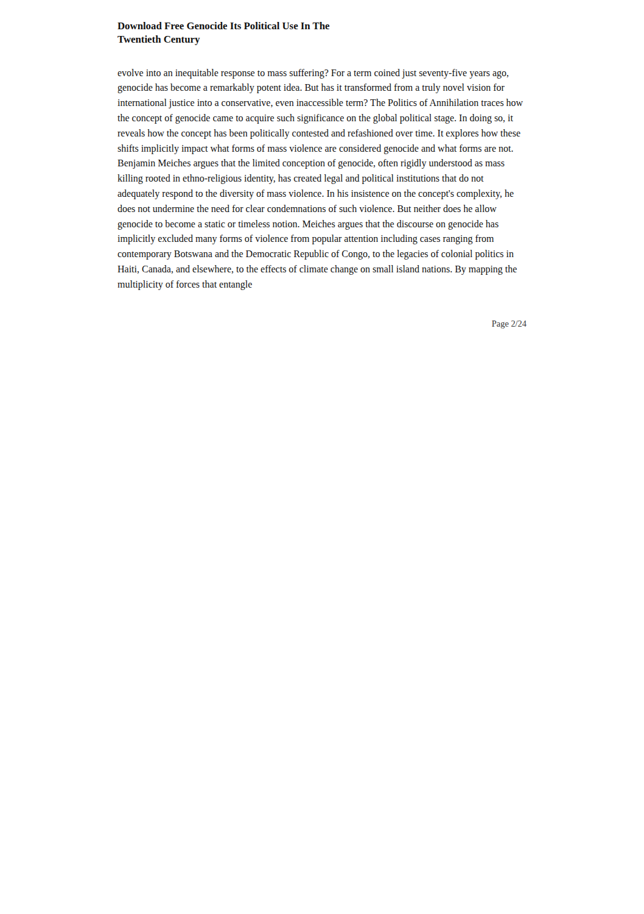Download Free Genocide Its Political Use In The Twentieth Century
evolve into an inequitable response to mass suffering? For a term coined just seventy-five years ago, genocide has become a remarkably potent idea. But has it transformed from a truly novel vision for international justice into a conservative, even inaccessible term? The Politics of Annihilation traces how the concept of genocide came to acquire such significance on the global political stage. In doing so, it reveals how the concept has been politically contested and refashioned over time. It explores how these shifts implicitly impact what forms of mass violence are considered genocide and what forms are not. Benjamin Meiches argues that the limited conception of genocide, often rigidly understood as mass killing rooted in ethno-religious identity, has created legal and political institutions that do not adequately respond to the diversity of mass violence. In his insistence on the concept's complexity, he does not undermine the need for clear condemnations of such violence. But neither does he allow genocide to become a static or timeless notion. Meiches argues that the discourse on genocide has implicitly excluded many forms of violence from popular attention including cases ranging from contemporary Botswana and the Democratic Republic of Congo, to the legacies of colonial politics in Haiti, Canada, and elsewhere, to the effects of climate change on small island nations. By mapping the multiplicity of forces that entangle
Page 2/24